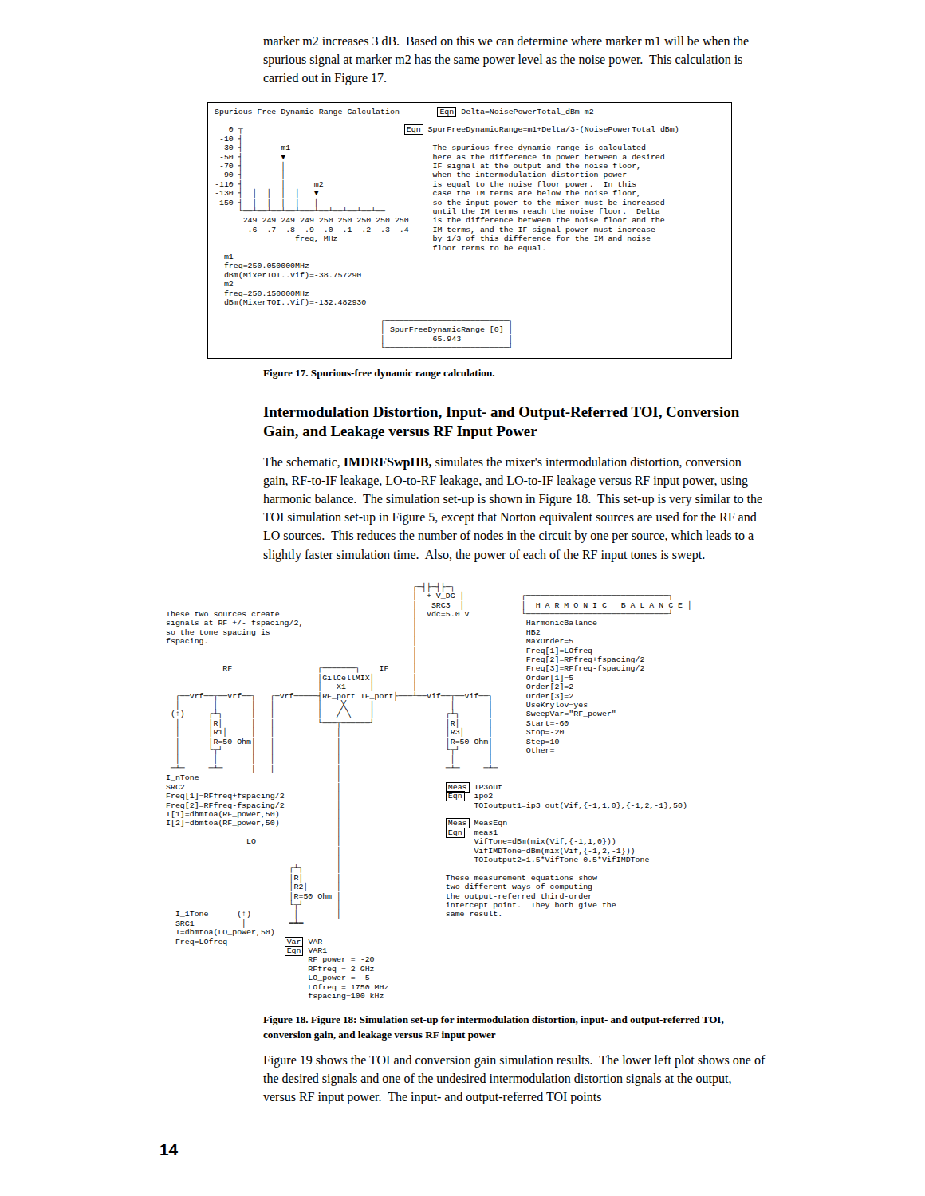marker m2 increases 3 dB. Based on this we can determine where marker m1 will be when the spurious signal at marker m2 has the same power level as the noise power. This calculation is carried out in Figure 17.
Spurious-Free Dynamic Range Calculation Eqn Delta=NoisePowerTotal_dBm-m2 0 ┬ Eqn SpurFreeDynamicRange=m1+Delta/3-(NoisePowerTotal_dBm) -10 ┤ -30 ┤ m1 The spurious-free dynamic range is calculated -50 ┤ ▼ here as the difference in power between a desired -70 ┤ │ IF signal at the output and the noise floor, -90 ┤ │ when the intermodulation distortion power -110 ┤ │ m2 is equal to the noise floor power. In this -130 ┤ │ │ │ │ ▼ case the IM terms are below the noise floor, -150 ┤ │ │ │ │ │ so the input power to the mixer must be increased └──┴──┴──┴──┴───┴──┴──┴──┴──┴── until the IM terms reach the noise floor. Delta 249 249 249 249 250 250 250 250 250 is the difference between the noise floor and the .6 .7 .8 .9 .0 .1 .2 .3 .4 IM terms, and the IF signal power must increase freq, MHz by 1/3 of this difference for the IM and noise floor terms to be equal. m1 freq=250.050000MHz dBm(MixerTOI..Vif)=-38.757290 m2 freq=250.150000MHz dBm(MixerTOI..Vif)=-132.482930 ┌──────────────────────────┐ │ SpurFreeDynamicRange [0] │ │ 65.943 │ └──────────────────────────┘
Figure 17. Spurious-free dynamic range calculation.
Intermodulation Distortion, Input- and Output-Referred TOI, Conversion Gain, and Leakage versus RF Input Power
The schematic, IMDRFSwpHB, simulates the mixer's intermodulation distortion, conversion gain, RF-to-IF leakage, LO-to-RF leakage, and LO-to-IF leakage versus RF input power, using harmonic balance. The simulation set-up is shown in Figure 18. This set-up is very similar to the TOI simulation set-up in Figure 5, except that Norton equivalent sources are used for the RF and LO sources. This reduces the number of nodes in the circuit by one per source, which leads to a slightly faster simulation time. Also, the power of each of the RF input tones is swept.
┌─┤├─┤├─┐ │ + V_DC │ ┌──────────────────────────────┐ │ SRC3 │ │ H A R M O N I C B A L A N C E │ These two sources create │ Vdc=5.0 V └──────────────────────────────┘ signals at RF +/- fspacing/2, │ HarmonicBalance so the tone spacing is │ HB2 fspacing. │ MaxOrder=5 │ Freq[1]=LOfreq │ Freq[2]=RFfreq+fspacing/2 RF ┌───────┐ IF │ Freq[3]=RFfreq-fspacing/2 │GilCellMIX│ │ Order[1]=5 │ X1 │ │ Order[2]=2 ┌──Vrf──┬──Vrf──┐ ┌─Vrf─────┤RF_port IF_port├───┴──Vif──┬──Vif──┐ Order[3]=2 │ │ │ │ │ ╳ │ │ │ UseKrylov=yes (↑) ┌┴┐ │ │ │ ╱ ╲ │ ┌┴┐ │ SweepVar="RF_power" │ │R│ │ │ └───┬──────┘ │R│ │ Start=-60 │ │R1│ │ │ │ │R3│ │ Stop=-20 │ │R=50 Ohm│ │ │ │R=50 Ohm│ Step=10 │ └┬┘ │ │ │ └┬┘ │ Other= │ │ │ │ │ │ │ ═╧═ ═╧═ │ │ │ ═╧═ ═╧═ I_nTone │ SRC2 │ Meas IP3out Freq[1]=RFfreq+fspacing/2 │ Eqn ipo2 Freq[2]=RFfreq-fspacing/2 │ TOIoutput1=ip3_out(Vif,{-1,1,0},{-1,2,-1},50) I[1]=dbmtoa(RF_power,50) │ I[2]=dbmtoa(RF_power,50) │ Meas MeasEqn │ Eqn meas1 LO │ VifTone=dBm(mix(Vif,{-1,1,0})) │ VifIMDTone=dBm(mix(Vif,{-1,2,-1})) │ TOIoutput2=1.5*VifTone-0.5*VifIMDTone ┌┴┐ │ │R│ │ These measurement equations show │R2│ │ two different ways of computing │R=50 Ohm │ the output-referred third-order └┬┘ │ intercept point. They both give the I_1Tone (↑) │ │ same result. SRC1 │ ═╧═ I=dbmtoa(LO_power,50) Freq=LOfreq Var VAR Eqn VAR1 RF_power = -20 RFfreq = 2 GHz LO_power = -5 LOfreq = 1750 MHz fspacing=100 kHz
Figure 18. Figure 18: Simulation set-up for intermodulation distortion, input- and output-referred TOI, conversion gain, and leakage versus RF input power
Figure 19 shows the TOI and conversion gain simulation results. The lower left plot shows one of the desired signals and one of the undesired intermodulation distortion signals at the output, versus RF input power. The input- and output-referred TOI points
14